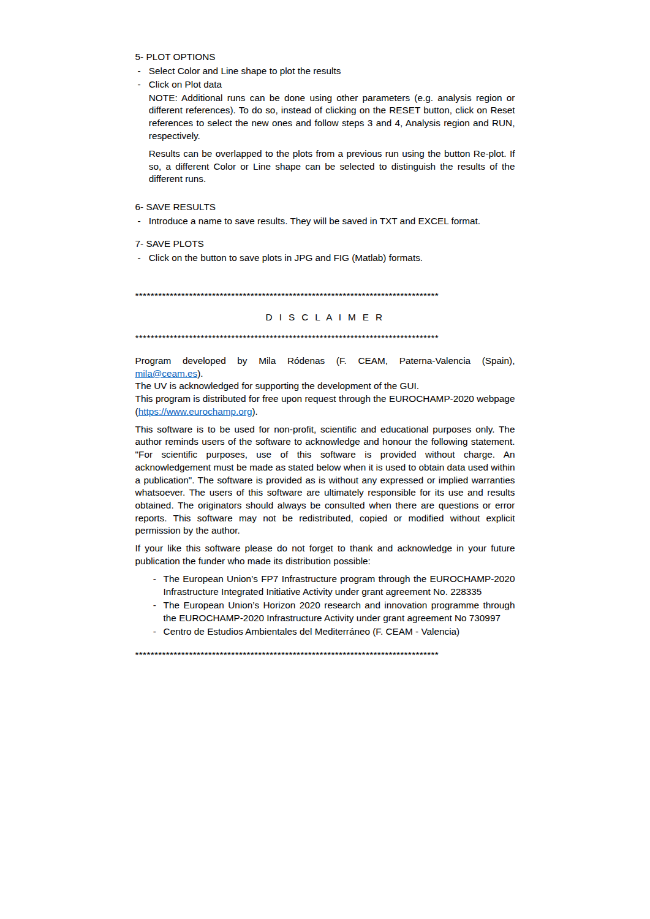5- PLOT OPTIONS
Select Color and Line shape to plot the results
Click on Plot data
NOTE: Additional runs can be done using other parameters (e.g. analysis region or different references). To do so, instead of clicking on the RESET button, click on Reset references to select the new ones and follow steps 3 and 4, Analysis region and RUN, respectively.
Results can be overlapped to the plots from a previous run using the button Re-plot. If so, a different Color or Line shape can be selected to distinguish the results of the different runs.
6- SAVE RESULTS
Introduce a name to save results. They will be saved in TXT and EXCEL format.
7- SAVE PLOTS
Click on the button to save plots in JPG and FIG (Matlab) formats.
*******************************************************************************
D I S C L A I M E R
*******************************************************************************
Program developed by Mila Ródenas (F. CEAM, Paterna-Valencia (Spain), mila@ceam.es).
The UV is acknowledged for supporting the development of the GUI.
This program is distributed for free upon request through the EUROCHAMP-2020 webpage (https://www.eurochamp.org).
This software is to be used for non-profit, scientific and educational purposes only. The author reminds users of the software to acknowledge and honour the following statement. "For scientific purposes, use of this software is provided without charge. An acknowledgement must be made as stated below when it is used to obtain data used within a publication". The software is provided as is without any expressed or implied warranties whatsoever. The users of this software are ultimately responsible for its use and results obtained. The originators should always be consulted when there are questions or error reports. This software may not be redistributed, copied or modified without explicit permission by the author.
If your like this software please do not forget to thank and acknowledge in your future publication the funder who made its distribution possible:
The European Union’s FP7 Infrastructure program through the EUROCHAMP-2020 Infrastructure Integrated Initiative Activity under grant agreement No. 228335
The European Union’s Horizon 2020 research and innovation programme through the EUROCHAMP-2020 Infrastructure Activity under grant agreement No 730997
Centro de Estudios Ambientales del Mediterráneo (F. CEAM - Valencia)
*******************************************************************************